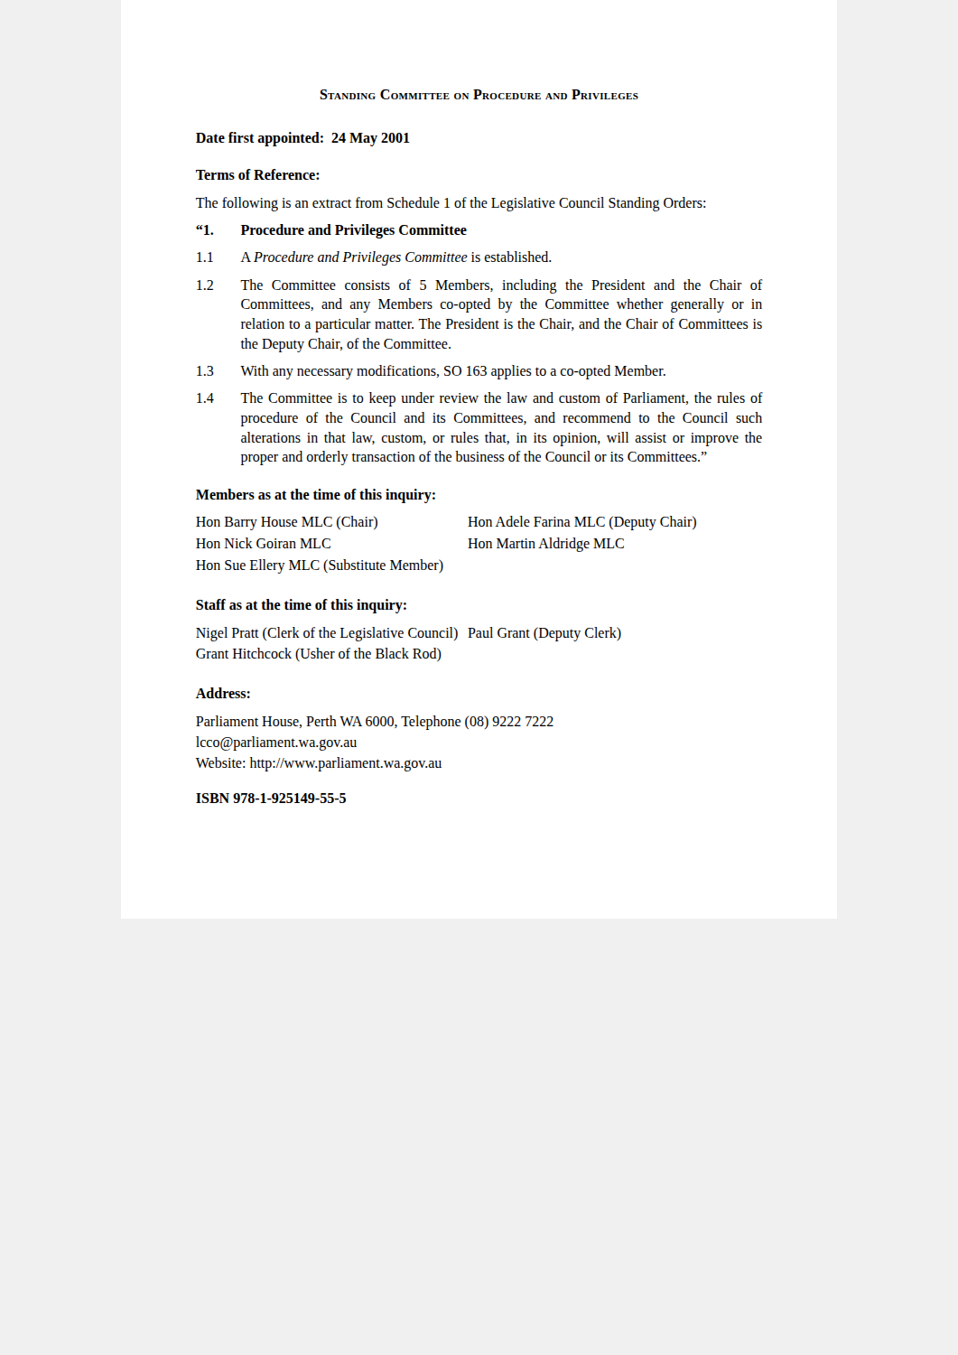Standing Committee on Procedure and Privileges
Date first appointed: 24 May 2001
Terms of Reference:
The following is an extract from Schedule 1 of the Legislative Council Standing Orders:
“1.
Procedure and Privileges Committee
1.1
A Procedure and Privileges Committee is established.
1.2
The Committee consists of 5 Members, including the President and the Chair of Committees, and any Members co-opted by the Committee whether generally or in relation to a particular matter. The President is the Chair, and the Chair of Committees is the Deputy Chair, of the Committee.
1.3
With any necessary modifications, SO 163 applies to a co-opted Member.
1.4
The Committee is to keep under review the law and custom of Parliament, the rules of procedure of the Council and its Committees, and recommend to the Council such alterations in that law, custom, or rules that, in its opinion, will assist or improve the proper and orderly transaction of the business of the Council or its Committees.”
Members as at the time of this inquiry:
| Hon Barry House MLC (Chair) | Hon Adele Farina MLC (Deputy Chair) |
| Hon Nick Goiran MLC | Hon Martin Aldridge MLC |
| Hon Sue Ellery MLC (Substitute Member) | |
Staff as at the time of this inquiry:
| Nigel Pratt (Clerk of the Legislative Council) | Paul Grant (Deputy Clerk) |
| Grant Hitchcock (Usher of the Black Rod) | |
Address:
Parliament House, Perth WA 6000, Telephone (08) 9222 7222
lcco@parliament.wa.gov.au
Website: http://www.parliament.wa.gov.au
ISBN 978-1-925149-55-5